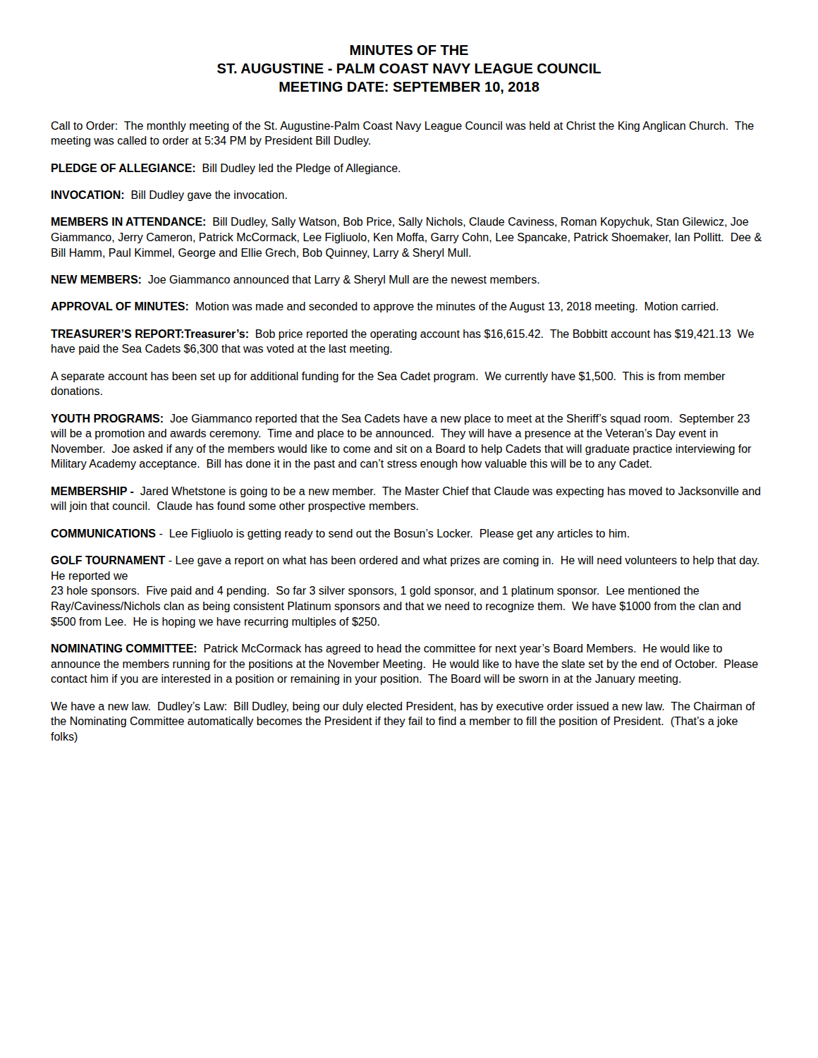MINUTES OF THE
ST. AUGUSTINE - PALM COAST NAVY LEAGUE COUNCIL
MEETING DATE: SEPTEMBER 10, 2018
Call to Order: The monthly meeting of the St. Augustine-Palm Coast Navy League Council was held at Christ the King Anglican Church. The meeting was called to order at 5:34 PM by President Bill Dudley.
PLEDGE OF ALLEGIANCE: Bill Dudley led the Pledge of Allegiance.
INVOCATION: Bill Dudley gave the invocation.
MEMBERS IN ATTENDANCE: Bill Dudley, Sally Watson, Bob Price, Sally Nichols, Claude Caviness, Roman Kopychuk, Stan Gilewicz, Joe Giammanco, Jerry Cameron, Patrick McCormack, Lee Figliuolo, Ken Moffa, Garry Cohn, Lee Spancake, Patrick Shoemaker, Ian Pollitt. Dee & Bill Hamm, Paul Kimmel, George and Ellie Grech, Bob Quinney, Larry & Sheryl Mull.
NEW MEMBERS: Joe Giammanco announced that Larry & Sheryl Mull are the newest members.
APPROVAL OF MINUTES: Motion was made and seconded to approve the minutes of the August 13, 2018 meeting. Motion carried.
TREASURER’S REPORT:Treasurer’s: Bob price reported the operating account has $16,615.42. The Bobbitt account has $19,421.13 We have paid the Sea Cadets $6,300 that was voted at the last meeting.
A separate account has been set up for additional funding for the Sea Cadet program. We currently have $1,500. This is from member donations.
YOUTH PROGRAMS: Joe Giammanco reported that the Sea Cadets have a new place to meet at the Sheriff’s squad room. September 23 will be a promotion and awards ceremony. Time and place to be announced. They will have a presence at the Veteran’s Day event in November. Joe asked if any of the members would like to come and sit on a Board to help Cadets that will graduate practice interviewing for Military Academy acceptance. Bill has done it in the past and can’t stress enough how valuable this will be to any Cadet.
MEMBERSHIP - Jared Whetstone is going to be a new member. The Master Chief that Claude was expecting has moved to Jacksonville and will join that council. Claude has found some other prospective members.
COMMUNICATIONS - Lee Figliuolo is getting ready to send out the Bosun’s Locker. Please get any articles to him.
GOLF TOURNAMENT - Lee gave a report on what has been ordered and what prizes are coming in. He will need volunteers to help that day. He reported we
23 hole sponsors. Five paid and 4 pending. So far 3 silver sponsors, 1 gold sponsor, and 1 platinum sponsor. Lee mentioned the Ray/Caviness/Nichols clan as being consistent Platinum sponsors and that we need to recognize them. We have $1000 from the clan and $500 from Lee. He is hoping we have recurring multiples of $250.
NOMINATING COMMITTEE: Patrick McCormack has agreed to head the committee for next year’s Board Members. He would like to announce the members running for the positions at the November Meeting. He would like to have the slate set by the end of October. Please contact him if you are interested in a position or remaining in your position. The Board will be sworn in at the January meeting.
We have a new law. Dudley’s Law: Bill Dudley, being our duly elected President, has by executive order issued a new law. The Chairman of the Nominating Committee automatically becomes the President if they fail to find a member to fill the position of President. (That’s a joke folks)